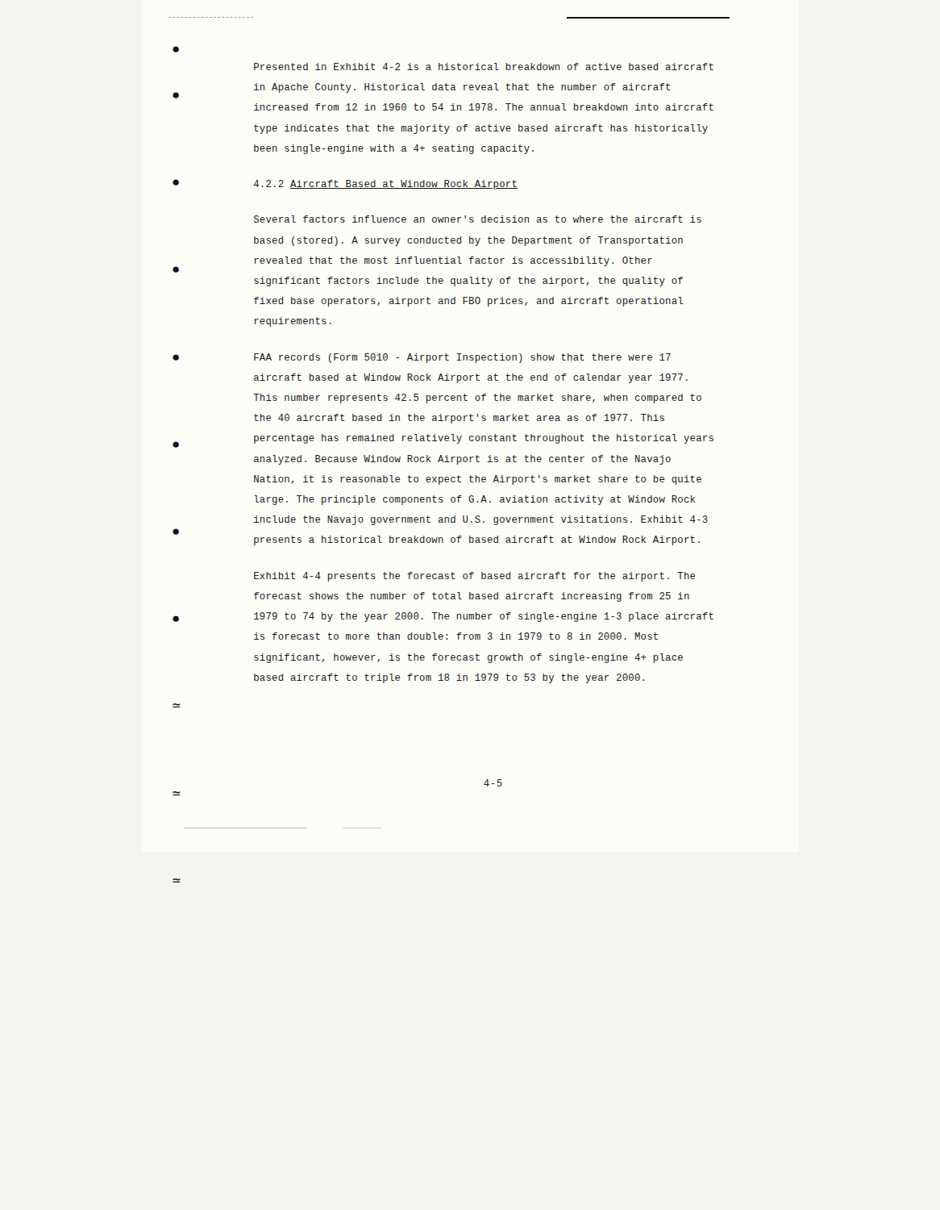● ● ● ● ● ● ● ● ≃ ≃ ≃
Presented in Exhibit 4-2 is a historical breakdown of active based aircraft in Apache County. Historical data reveal that the number of aircraft increased from 12 in 1960 to 54 in 1978. The annual breakdown into aircraft type indicates that the majority of active based aircraft has historically been single-engine with a 4+ seating capacity.
4.2.2 Aircraft Based at Window Rock Airport
Several factors influence an owner's decision as to where the aircraft is based (stored). A survey conducted by the Department of Transportation revealed that the most influential factor is accessibility. Other significant factors include the quality of the airport, the quality of fixed base operators, airport and FBO prices, and aircraft operational requirements.
FAA records (Form 5010 - Airport Inspection) show that there were 17 aircraft based at Window Rock Airport at the end of calendar year 1977. This number represents 42.5 percent of the market share, when compared to the 40 aircraft based in the airport's market area as of 1977. This percentage has remained relatively constant throughout the historical years analyzed. Because Window Rock Airport is at the center of the Navajo Nation, it is reasonable to expect the Airport's market share to be quite large. The principle components of G.A. aviation activity at Window Rock include the Navajo government and U.S. government visitations. Exhibit 4-3 presents a historical breakdown of based aircraft at Window Rock Airport.
Exhibit 4-4 presents the forecast of based aircraft for the airport. The forecast shows the number of total based aircraft increasing from 25 in 1979 to 74 by the year 2000. The number of single-engine 1-3 place aircraft is forecast to more than double: from 3 in 1979 to 8 in 2000. Most significant, however, is the forecast growth of single-engine 4+ place based aircraft to triple from 18 in 1979 to 53 by the year 2000.
4-5